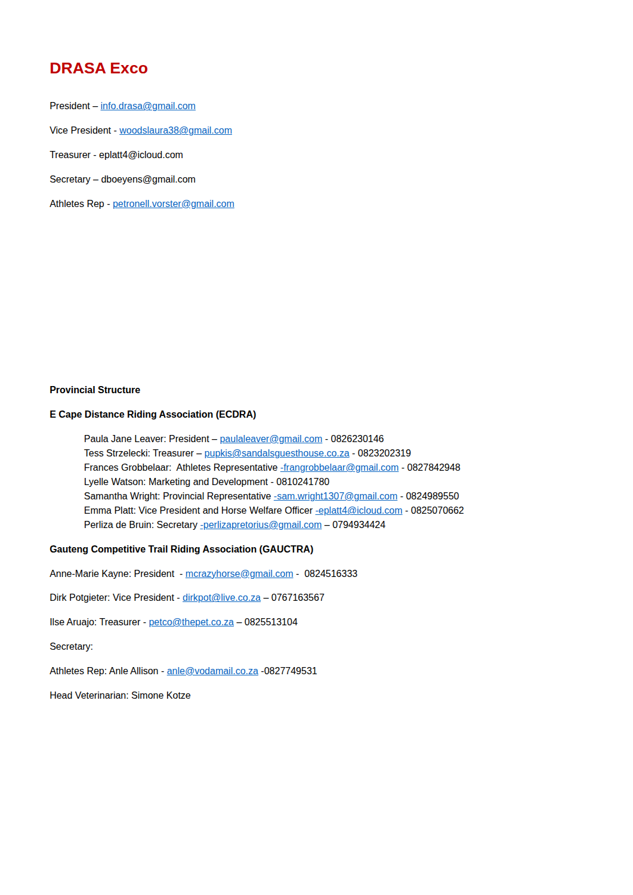DRASA Exco
President – info.drasa@gmail.com
Vice President - woodslaura38@gmail.com
Treasurer - eplatt4@icloud.com
Secretary – dboeyens@gmail.com
Athletes Rep - petronell.vorster@gmail.com
Provincial Structure
E Cape Distance Riding Association (ECDRA)
Paula Jane Leaver: President – paulaleaver@gmail.com - 0826230146
Tess Strzelecki: Treasurer – pupkis@sandalsguesthouse.co.za - 0823202319
Frances Grobbelaar: Athletes Representative -frangrobbelaar@gmail.com - 0827842948
Lyelle Watson: Marketing and Development - 0810241780
Samantha Wright: Provincial Representative -sam.wright1307@gmail.com - 0824989550
Emma Platt: Vice President and Horse Welfare Officer -eplatt4@icloud.com - 0825070662
Perliza de Bruin: Secretary -perlizapretorius@gmail.com – 0794934424
Gauteng Competitive Trail Riding Association (GAUCTRA)
Anne-Marie Kayne: President - mcrazyhorse@gmail.com - 0824516333
Dirk Potgieter: Vice President - dirkpot@live.co.za – 0767163567
Ilse Aruajo: Treasurer - petco@thepet.co.za – 0825513104
Secretary:
Athletes Rep: Anle Allison - anle@vodamail.co.za -0827749531
Head Veterinarian: Simone Kotze